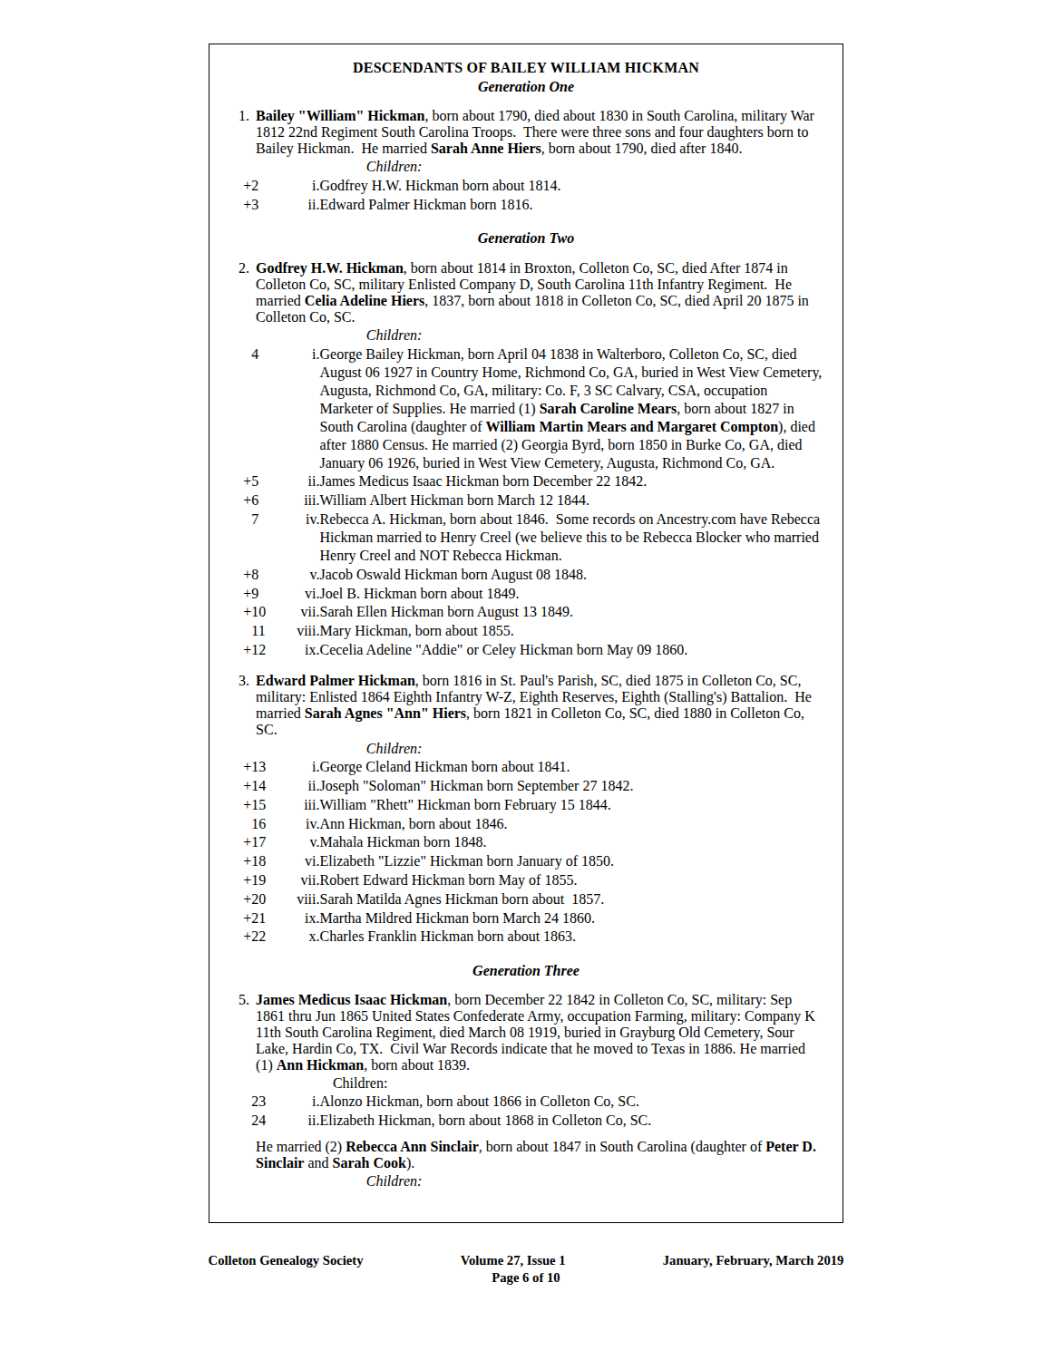DESCENDANTS OF BAILEY WILLIAM HICKMAN
Generation One
1.
Bailey "William" Hickman, born about 1790, died about 1830 in South Carolina, military War 1812 22nd Regiment South Carolina Troops. There were three sons and four daughters born to Bailey Hickman. He married Sarah Anne Hiers, born about 1790, died after 1840.
Children:
| + | 2 | i. | Godfrey H.W. Hickman born about 1814. |
| + | 3 | ii. | Edward Palmer Hickman born 1816. |
Generation Two
2.
Godfrey H.W. Hickman, born about 1814 in Broxton, Colleton Co, SC, died After 1874 in Colleton Co, SC, military Enlisted Company D, South Carolina 11th Infantry Regiment. He married Celia Adeline Hiers, 1837, born about 1818 in Colleton Co, SC, died April 20 1875 in Colleton Co, SC.
Children:
| | 4 | i. | George Bailey Hickman, born April 04 1838 in Walterboro, Colleton Co, SC, died August 06 1927 in Country Home, Richmond Co, GA, buried in West View Cemetery, Augusta, Richmond Co, GA, military: Co. F, 3 SC Calvary, CSA, occupation Marketer of Supplies. He married (1) Sarah Caroline Mears , born about 1827 in South Carolina (daughter of William Martin Mears and Margaret Compton ), died after 1880 Census. He married (2) Georgia Byrd, born 1850 in Burke Co, GA, died January 06 1926, buried in West View Cemetery, Augusta, Richmond Co, GA. |
| + | 5 | ii. | James Medicus Isaac Hickman born December 22 1842. |
| + | 6 | iii. | William Albert Hickman born March 12 1844. |
| | 7 | iv. | Rebecca A. Hickman, born about 1846. Some records on Ancestry.com have Rebecca Hickman married to Henry Creel (we believe this to be Rebecca Blocker who married Henry Creel and NOT Rebecca Hickman. |
| + | 8 | v. | Jacob Oswald Hickman born August 08 1848. |
| + | 9 | vi. | Joel B. Hickman born about 1849. |
| + | 10 | vii. | Sarah Ellen Hickman born August 13 1849. |
| | 11 | viii. | Mary Hickman, born about 1855. |
| + | 12 | ix. | Cecelia Adeline "Addie" or Celey Hickman born May 09 1860. |
3.
Edward Palmer Hickman, born 1816 in St. Paul's Parish, SC, died 1875 in Colleton Co, SC, military: Enlisted 1864 Eighth Infantry W-Z, Eighth Reserves, Eighth (Stalling's) Battalion. He married Sarah Agnes "Ann" Hiers, born 1821 in Colleton Co, SC, died 1880 in Colleton Co, SC.
Children:
| + | 13 | i. | George Cleland Hickman born about 1841. |
| + | 14 | ii. | Joseph "Soloman" Hickman born September 27 1842. |
| + | 15 | iii. | William "Rhett" Hickman born February 15 1844. |
| | 16 | iv. | Ann Hickman, born about 1846. |
| + | 17 | v. | Mahala Hickman born 1848. |
| + | 18 | vi. | Elizabeth "Lizzie" Hickman born January of 1850. |
| + | 19 | vii. | Robert Edward Hickman born May of 1855. |
| + | 20 | viii. | Sarah Matilda Agnes Hickman born about 1857. |
| + | 21 | ix. | Martha Mildred Hickman born March 24 1860. |
| + | 22 | x. | Charles Franklin Hickman born about 1863. |
Generation Three
5.
James Medicus Isaac Hickman, born December 22 1842 in Colleton Co, SC, military: Sep 1861 thru Jun 1865 United States Confederate Army, occupation Farming, military: Company K 11th South Carolina Regiment, died March 08 1919, buried in Grayburg Old Cemetery, Sour Lake, Hardin Co, TX. Civil War Records indicate that he moved to Texas in 1886. He married (1) Ann Hickman, born about 1839.
Children:
| | 23 | i. | Alonzo Hickman, born about 1866 in Colleton Co, SC. |
| | 24 | ii. | Elizabeth Hickman, born about 1868 in Colleton Co, SC. |
He married (2) Rebecca Ann Sinclair, born about 1847 in South Carolina (daughter of Peter D. Sinclair and Sarah Cook).
Children:
Colleton Genealogy Society
Volume 27, Issue 1
January, February, March 2019
Page 6 of 10